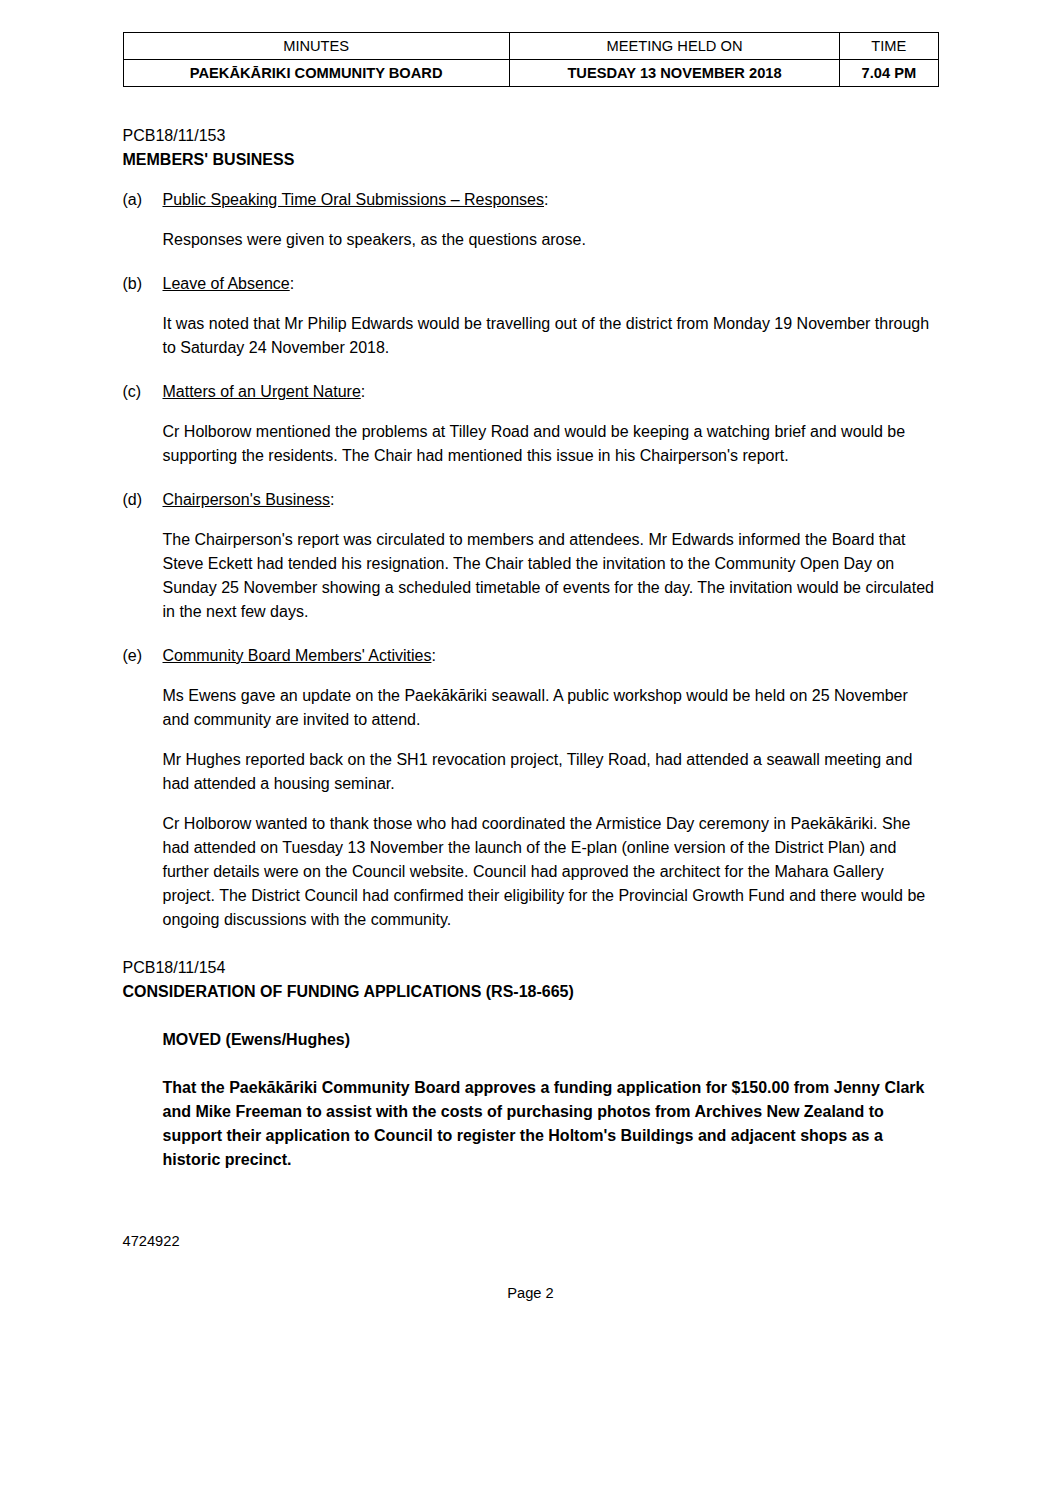| MINUTES | MEETING HELD ON | TIME |
| PAEKĀKĀRIKI COMMUNITY BOARD | TUESDAY 13 NOVEMBER 2018 | 7.04 PM |
PCB18/11/153
Members' Business
(a)
Public Speaking Time Oral Submissions – Responses:
Responses were given to speakers, as the questions arose.
(b)
Leave of Absence:
It was noted that Mr Philip Edwards would be travelling out of the district from Monday 19 November through to Saturday 24 November 2018.
(c)
Matters of an Urgent Nature:
Cr Holborow mentioned the problems at Tilley Road and would be keeping a watching brief and would be supporting the residents. The Chair had mentioned this issue in his Chairperson's report.
(d)
Chairperson's Business:
The Chairperson's report was circulated to members and attendees. Mr Edwards informed the Board that Steve Eckett had tended his resignation. The Chair tabled the invitation to the Community Open Day on Sunday 25 November showing a scheduled timetable of events for the day. The invitation would be circulated in the next few days.
(e)
Community Board Members' Activities:
Ms Ewens gave an update on the Paekākāriki seawall. A public workshop would be held on 25 November and community are invited to attend.
Mr Hughes reported back on the SH1 revocation project, Tilley Road, had attended a seawall meeting and had attended a housing seminar.
Cr Holborow wanted to thank those who had coordinated the Armistice Day ceremony in Paekākāriki. She had attended on Tuesday 13 November the launch of the E-plan (online version of the District Plan) and further details were on the Council website. Council had approved the architect for the Mahara Gallery project. The District Council had confirmed their eligibility for the Provincial Growth Fund and there would be ongoing discussions with the community.
PCB18/11/154
Consideration of Funding Applications (RS-18-665)
MOVED (Ewens/Hughes)
That the Paekākāriki Community Board approves a funding application for $150.00 from Jenny Clark and Mike Freeman to assist with the costs of purchasing photos from Archives New Zealand to support their application to Council to register the Holtom's Buildings and adjacent shops as a historic precinct.
4724922
Page 2